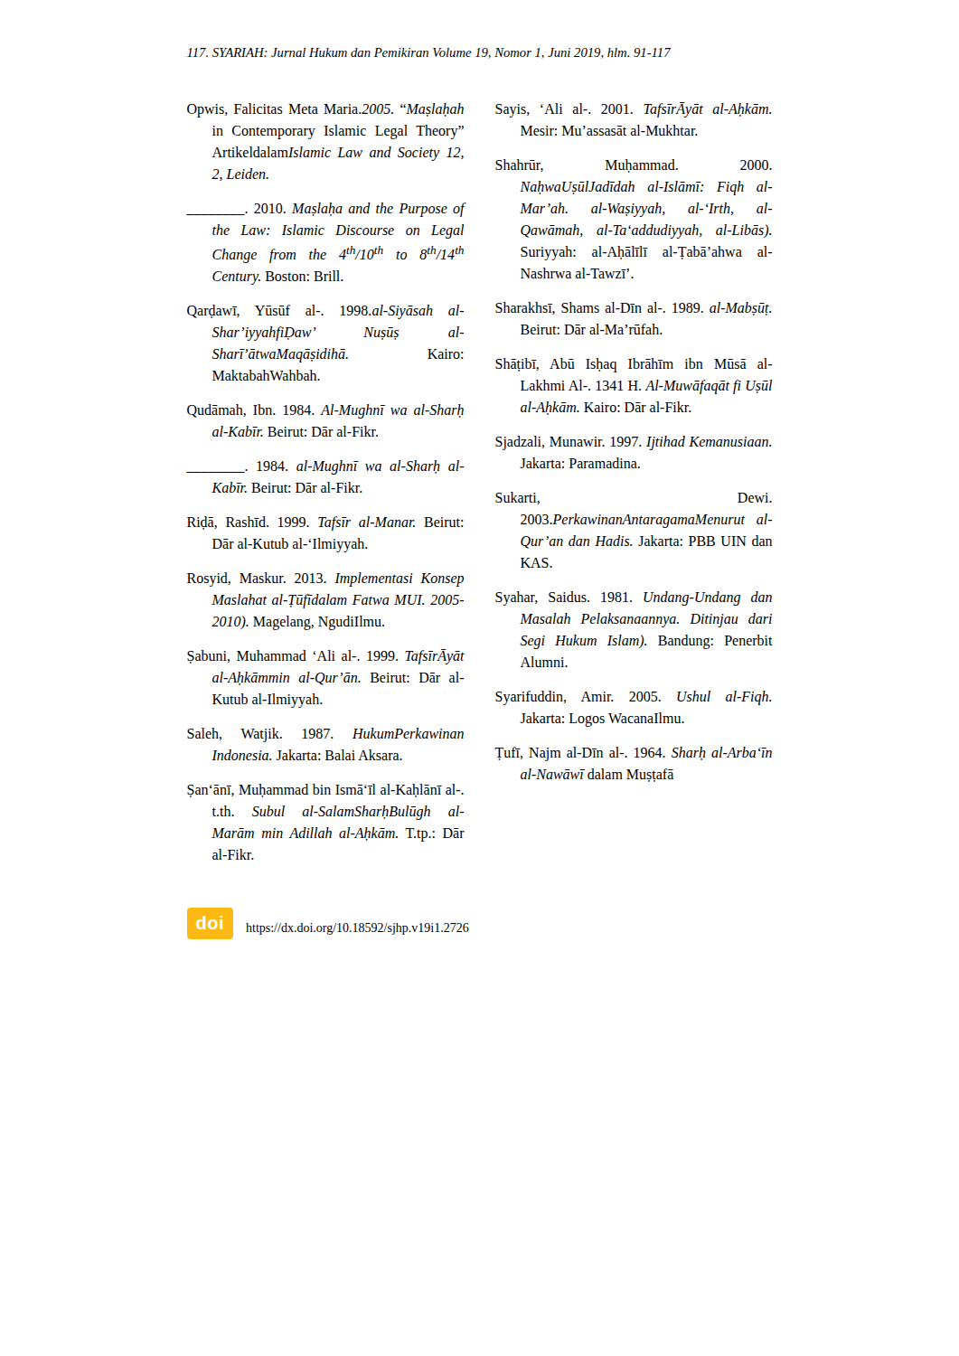117. SYARIAH: Jurnal Hukum dan Pemikiran Volume 19, Nomor 1, Juni 2019, hlm. 91-117
Opwis, Falicitas Meta Maria.2005. “Maṣlaḥah in Contemporary Islamic Legal Theory” ArtikeldalamIslamic Law and Society 12, 2, Leiden.
________. 2010. Maṣlaḥa and the Purpose of the Law: Islamic Discourse on Legal Change from the 4th/10th to 8th/14th Century. Boston: Brill.
Qarḍawī, Yūsūf al-. 1998.al-Siyāsah al-Shar’iyyahfiḌaw’ Nuṣūṣ al-Sharī’ātwaMaqāṣidihā. Kairo: MaktabahWahbah.
Qudāmah, Ibn. 1984. Al-Mughnī wa al-Sharḥ al-Kabīr. Beirut: Dār al-Fikr.
________. 1984. al-Mughnī wa al-Sharḥ al-Kabīr. Beirut: Dār al-Fikr.
Riḍā, Rashīd. 1999. Tafsīr al-Manar. Beirut: Dār al-Kutub al-‘Ilmiyyah.
Rosyid, Maskur. 2013. Implementasi Konsep Maslahat al-Ṭūfīdalam Fatwa MUI. 2005-2010). Magelang, NgudiIlmu.
Ṣabuni, Muhammad ‘Ali al-. 1999. TafsīrĀyāt al-Aḥkāmmin al-Qur’ān. Beirut: Dār al-Kutub al-Ilmiyyah.
Saleh, Watjik. 1987. HukumPerkawinan Indonesia. Jakarta: Balai Aksara.
Ṣan‘ānī, Muḥammad bin Ismā‘īl al-Kaḥlānī al-. t.th. Subul al-SalamSharḥBulūgh al-Marām min Adillah al-Aḥkām. T.tp.: Dār al-Fikr.
Sayis, ‘Ali al-. 2001. TafsīrĀyāt al-Aḥkām. Mesir: Mu’assasāt al-Mukhtar.
Shahrūr, Muḥammad. 2000. NaḥwaUṣūlJadīdah al-Islāmī: Fiqh al-Mar’ah. al-Waṣiyyah, al-‘Irth, al-Qawāmah, al-Ta‘addudiyyah, al-Libās). Suriyyah: al-Aḥālīlī al-Ṭabā’ahwa al-Nashrwa al-Tawzī’.
Sharakhsī, Shams al-Dīn al-. 1989. al-Mabṣūṭ. Beirut: Dār al-Ma’rūfah.
Shāṭibī, Abū Isḥaq Ibrāhīm ibn Mūsā al-Lakhmi Al-. 1341 H. Al-Muwāfaqāt fi Uṣūl al-Aḥkām. Kairo: Dār al-Fikr.
Sjadzali, Munawir. 1997. Ijtihad Kemanusiaan. Jakarta: Paramadina.
Sukarti, Dewi. 2003.PerkawinanAntaragamaMenurut al-Qur’an dan Hadis. Jakarta: PBB UIN dan KAS.
Syahar, Saidus. 1981. Undang-Undang dan Masalah Pelaksanaannya. Ditinjau dari Segi Hukum Islam). Bandung: Penerbit Alumni.
Syarifuddin, Amir. 2005. Ushul al-Fiqh. Jakarta: Logos WacanaIlmu.
Ṭufī, Najm al-Dīn al-. 1964. Sharḥ al-Arba‘īn al-Nawāwī dalam Muṣṭafā
doi https://dx.doi.org/10.18592/sjhp.v19i1.2726